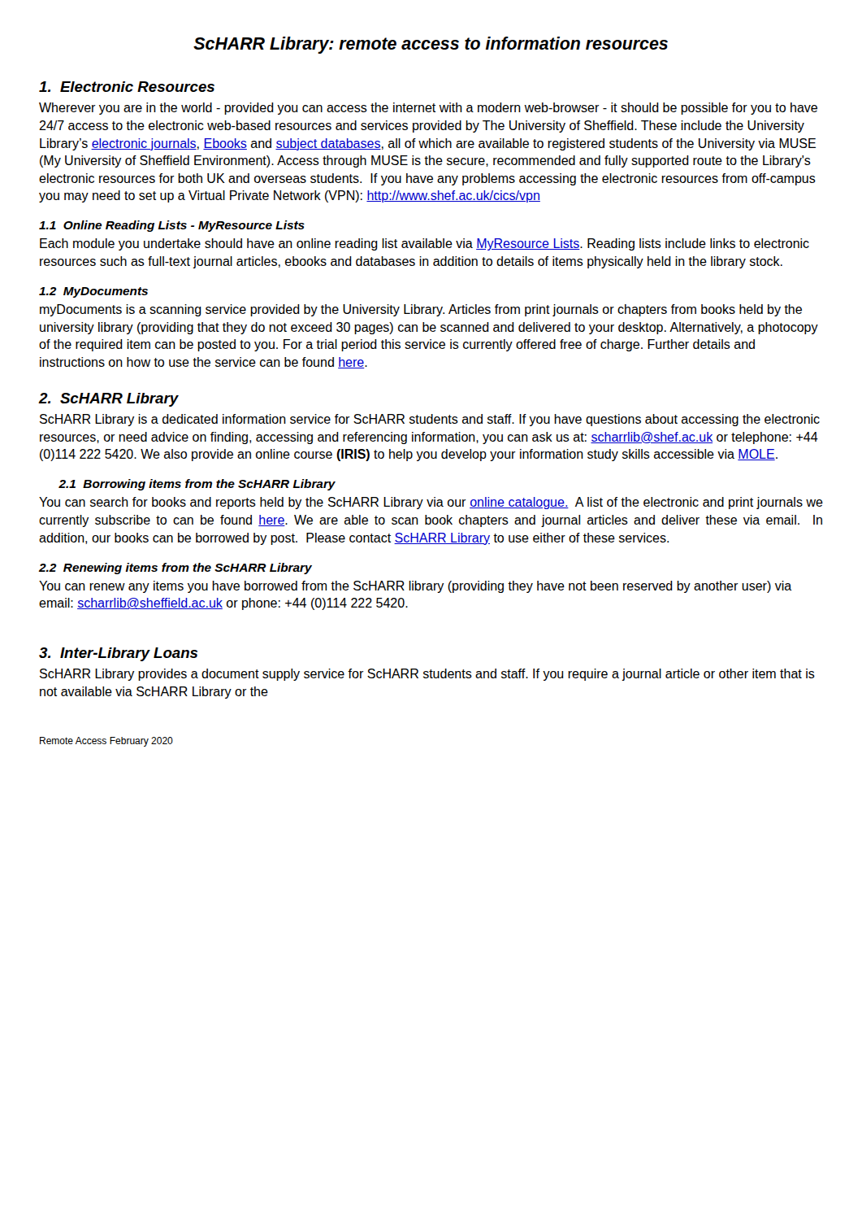ScHARR Library: remote access to information resources
1. Electronic Resources
Wherever you are in the world - provided you can access the internet with a modern web-browser - it should be possible for you to have 24/7 access to the electronic web-based resources and services provided by The University of Sheffield. These include the University Library’s electronic journals, Ebooks and subject databases, all of which are available to registered students of the University via MUSE (My University of Sheffield Environment). Access through MUSE is the secure, recommended and fully supported route to the Library's electronic resources for both UK and overseas students. If you have any problems accessing the electronic resources from off-campus you may need to set up a Virtual Private Network (VPN): http://www.shef.ac.uk/cics/vpn
1.1 Online Reading Lists - MyResource Lists
Each module you undertake should have an online reading list available via MyResource Lists. Reading lists include links to electronic resources such as full-text journal articles, ebooks and databases in addition to details of items physically held in the library stock.
1.2 MyDocuments
myDocuments is a scanning service provided by the University Library. Articles from print journals or chapters from books held by the university library (providing that they do not exceed 30 pages) can be scanned and delivered to your desktop. Alternatively, a photocopy of the required item can be posted to you. For a trial period this service is currently offered free of charge. Further details and instructions on how to use the service can be found here.
2. ScHARR Library
ScHARR Library is a dedicated information service for ScHARR students and staff. If you have questions about accessing the electronic resources, or need advice on finding, accessing and referencing information, you can ask us at: scharrlib@shef.ac.uk or telephone: +44 (0)114 222 5420. We also provide an online course (IRIS) to help you develop your information study skills accessible via MOLE.
2.1 Borrowing items from the ScHARR Library
You can search for books and reports held by the ScHARR Library via our online catalogue. A list of the electronic and print journals we currently subscribe to can be found here. We are able to scan book chapters and journal articles and deliver these via email. In addition, our books can be borrowed by post. Please contact ScHARR Library to use either of these services.
2.2 Renewing items from the ScHARR Library
You can renew any items you have borrowed from the ScHARR library (providing they have not been reserved by another user) via email: scharrlib@sheffield.ac.uk or phone: +44 (0)114 222 5420.
3. Inter-Library Loans
ScHARR Library provides a document supply service for ScHARR students and staff. If you require a journal article or other item that is not available via ScHARR Library or the
Remote Access February 2020